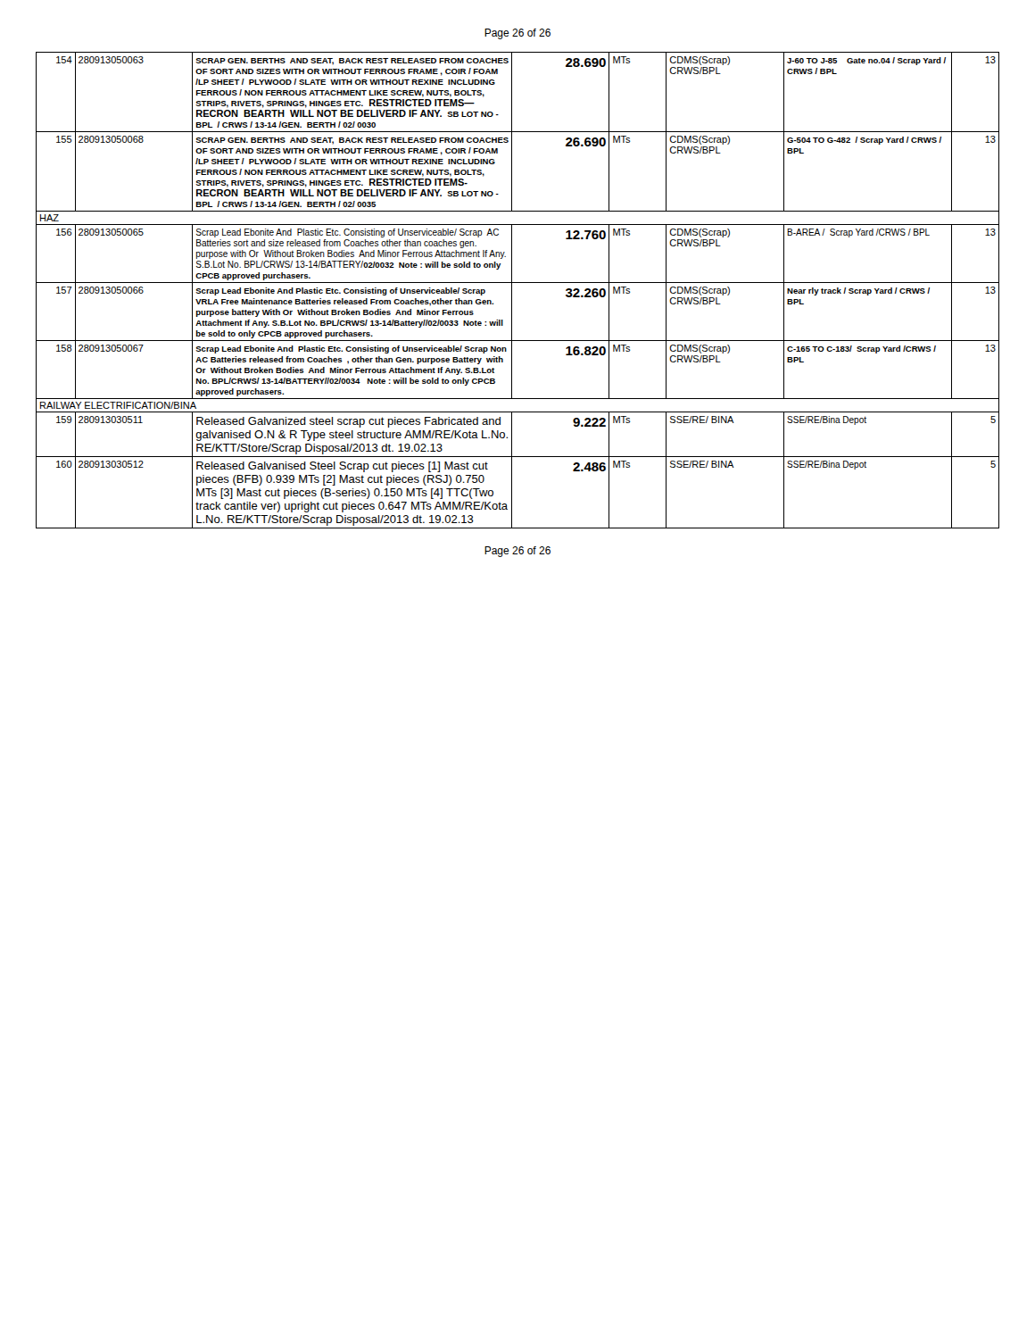Page 26 of 26
| 154 | 280913050063 | SCRAP GEN. BERTHS AND SEAT, BACK REST RELEASED FROM COACHES OF SORT AND SIZES WITH OR WITHOUT FERROUS FRAME , COIR / FOAM /LP SHEET / PLYWOOD / SLATE WITH OR WITHOUT REXINE INCLUDING FERROUS / NON FERROUS ATTACHMENT LIKE SCREW, NUTS, BOLTS, STRIPS, RIVETS, SPRINGS, HINGES ETC. RESTRICTED ITEMS—RECRON BEARTH WILL NOT BE DELIVERD IF ANY. SB LOT NO - BPL / CRWS / 13-14 /GEN. BERTH / 02/ 0030 | 28.690 | MTs | CDMS(Scrap) CRWS/BPL | J-60 TO J-85 Gate no.04 / Scrap Yard / CRWS / BPL | 13 |
| 155 | 280913050068 | SCRAP GEN. BERTHS AND SEAT, BACK REST RELEASED FROM COACHES OF SORT AND SIZES WITH OR WITHOUT FERROUS FRAME , COIR / FOAM /LP SHEET / PLYWOOD / SLATE WITH OR WITHOUT REXINE INCLUDING FERROUS / NON FERROUS ATTACHMENT LIKE SCREW, NUTS, BOLTS, STRIPS, RIVETS, SPRINGS, HINGES ETC. RESTRICTED ITEMS-RECRON BEARTH WILL NOT BE DELIVERD IF ANY. SB LOT NO - BPL / CRWS / 13-14 /GEN. BERTH / 02/ 0035 | 26.690 | MTs | CDMS(Scrap) CRWS/BPL | G-504 TO G-482 / Scrap Yard / CRWS / BPL | 13 |
| HAZ |
| 156 | 280913050065 | Scrap Lead Ebonite And Plastic Etc. Consisting of Unserviceable/ Scrap AC Batteries sort and size released from Coaches other than coaches gen. purpose with Or Without Broken Bodies And Minor Ferrous Attachment If Any. S.B.Lot No. BPL/CRWS/ 13-14/BATTERY/ 02/0032 Note : will be sold to only CPCB approved purchasers. | 12.760 | MTs | CDMS(Scrap) CRWS/BPL | B-AREA / Scrap Yard /CRWS / BPL | 13 |
| 157 | 280913050066 | Scrap Lead Ebonite And Plastic Etc. Consisting of Unserviceable/ Scrap VRLA Free Maintenance Batteries released From Coaches,other than Gen. purpose battery With Or Without Broken Bodies And Minor Ferrous Attachment If Any. S.B.Lot No. BPL/CRWS/ 13-14/Battery//02/0033 Note : will be sold to only CPCB approved purchasers. | 32.260 | MTs | CDMS(Scrap) CRWS/BPL | Near rly track / Scrap Yard / CRWS / BPL | 13 |
| 158 | 280913050067 | Scrap Lead Ebonite And Plastic Etc. Consisting of Unserviceable/ Scrap Non AC Batteries released from Coaches , other than Gen. purpose Battery with Or Without Broken Bodies And Minor Ferrous Attachment If Any. S.B.Lot No. BPL/CRWS/ 13-14/BATTERY//02/0034 Note : will be sold to only CPCB approved purchasers. | 16.820 | MTs | CDMS(Scrap) CRWS/BPL | C-165 TO C-183/ Scrap Yard /CRWS / BPL | 13 |
| RAILWAY ELECTRIFICATION/BINA |
| 159 | 280913030511 | Released Galvanized steel scrap cut pieces Fabricated and galvanised O.N & R Type steel structure AMM/RE/Kota L.No. RE/KTT/Store/Scrap Disposal/2013 dt. 19.02.13 | 9.222 | MTs | SSE/RE/ BINA | SSE/RE/Bina Depot | 5 |
| 160 | 280913030512 | Released Galvanised Steel Scrap cut pieces [1] Mast cut pieces (BFB) 0.939 MTs [2] Mast cut pieces (RSJ) 0.750 MTs [3] Mast cut pieces (B-series) 0.150 MTs [4] TTC(Two track cantile ver) upright cut pieces 0.647 MTs AMM/RE/Kota L.No. RE/KTT/Store/Scrap Disposal/2013 dt. 19.02.13 | 2.486 | MTs | SSE/RE/ BINA | SSE/RE/Bina Depot | 5 |
Page 26 of 26